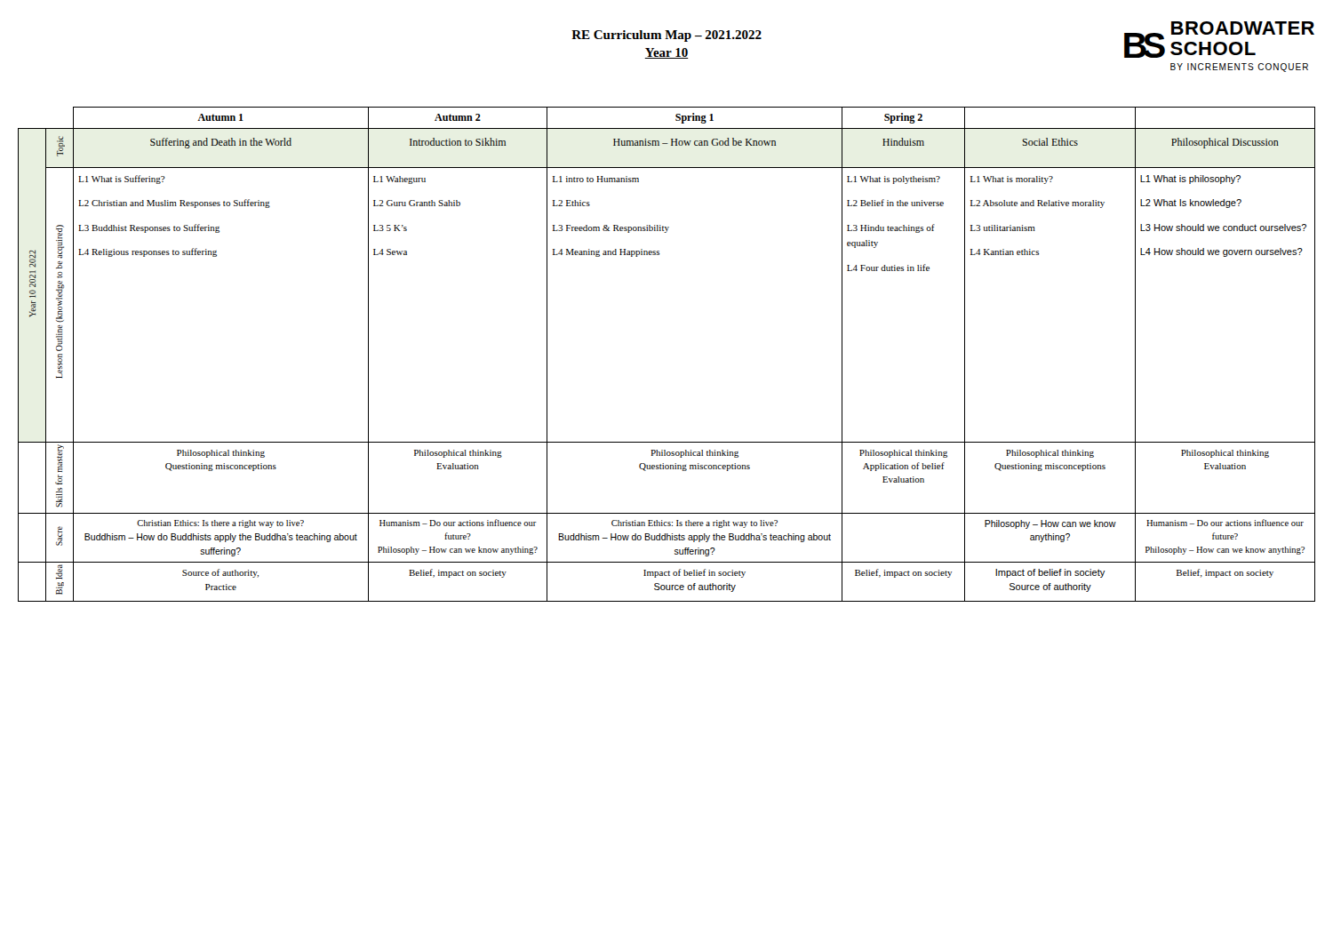RE Curriculum Map – 2021.2022
Year 10
BS BROADWATER
SCHOOL
BY INCREMENTS CONQUER
| | | Autumn 1 | Autumn 2 | Spring 1 | Spring 2 | | |
| --- | --- | --- | --- | --- | --- | --- | --- |
| Year 10 2021 2022 | Topic | Suffering and Death in the World | Introduction to Sikhim | Humanism – How can God be Known | Hinduism | Social Ethics | Philosophical Discussion |
| Lesson Outline (knowledge to be acquired) | L1 What is Suffering? L2 Christian and Muslim Responses to Suffering L3 Buddhist Responses to Suffering L4 Religious responses to suffering | L1 Waheguru L2 Guru Granth Sahib L3 5 K’s L4 Sewa | L1 intro to Humanism L2 Ethics L3 Freedom & Responsibility L4 Meaning and Happiness | L1 What is polytheism? L2 Belief in the universe L3 Hindu teachings of equality L4 Four duties in life | L1 What is morality? L2 Absolute and Relative morality L3 utilitarianism L4 Kantian ethics | L1 What is philosophy? L2 What Is knowledge? L3 How should we conduct ourselves? L4 How should we govern ourselves? |
| | Skills for mastery | Philosophical thinking Questioning misconceptions | Philosophical thinking Evaluation | Philosophical thinking Questioning misconceptions | Philosophical thinking Application of belief Evaluation | Philosophical thinking Questioning misconceptions | Philosophical thinking Evaluation |
| | Sacre | Christian Ethics: Is there a right way to live? Buddhism – How do Buddhists apply the Buddha’s teaching about suffering? | Humanism – Do our actions influence our future? Philosophy – How can we know anything? | Christian Ethics: Is there a right way to live? Buddhism – How do Buddhists apply the Buddha’s teaching about suffering? | | Philosophy – How can we know anything? | Humanism – Do our actions influence our future? Philosophy – How can we know anything? |
| | Big Idea | Source of authority, Practice | Belief, impact on society | Impact of belief in society Source of authority | Belief, impact on society | Impact of belief in society Source of authority | Belief, impact on society |